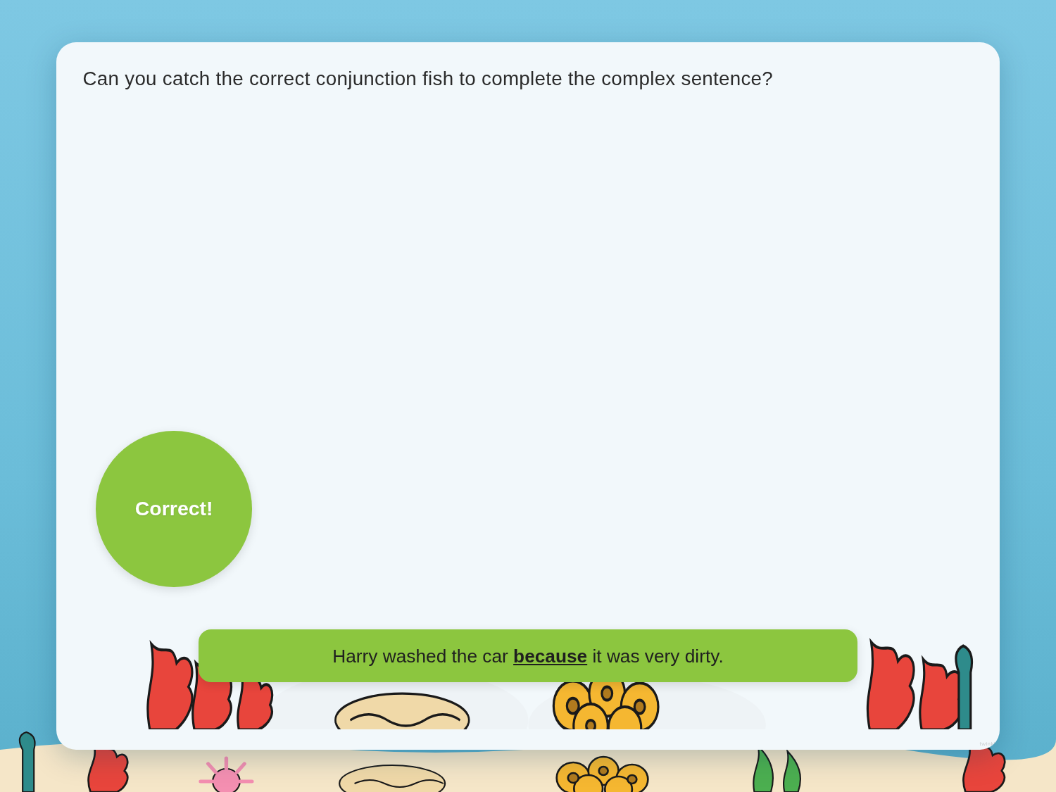Can you catch the correct conjunction fish to complete the complex sentence?
Correct!
Harry washed the car because it was very dirty.
twinkl